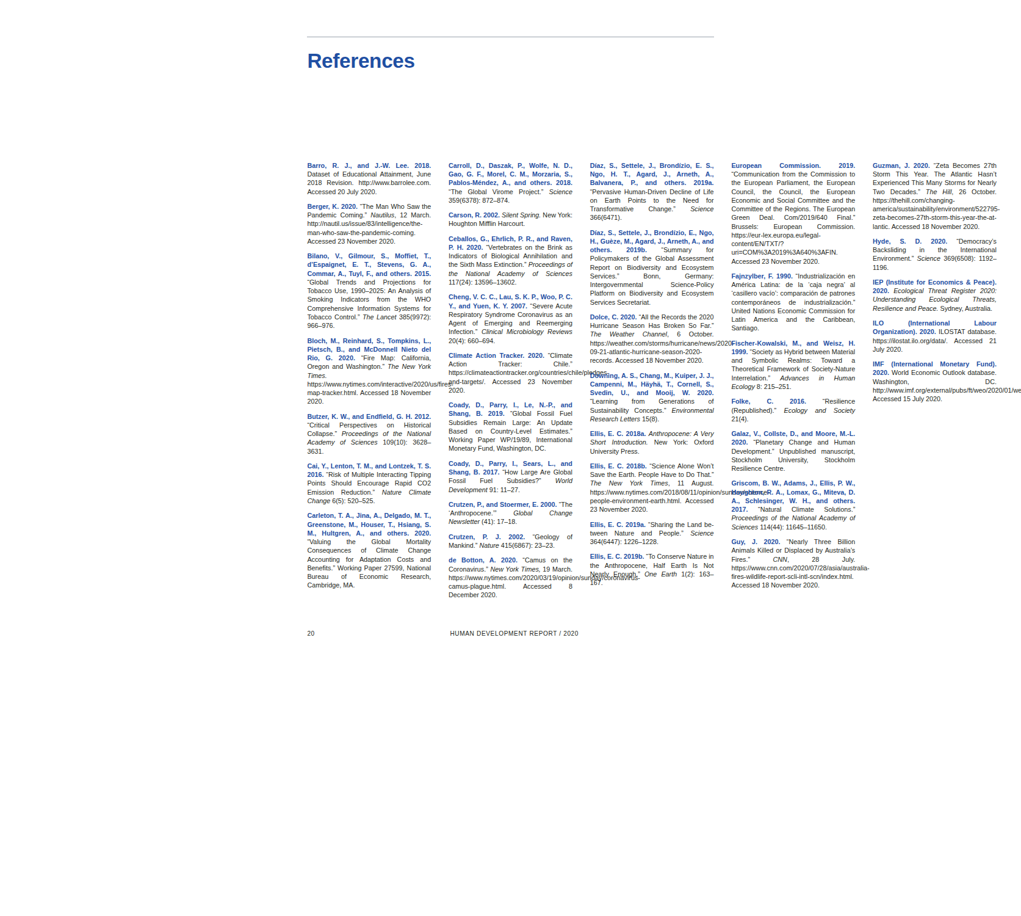References
Barro, R. J., and J.-W. Lee. 2018. Dataset of Educational Attainment, June 2018 Revision. http://www.barrolee.com. Accessed 20 July 2020.
Berger, K. 2020. “The Man Who Saw the Pandemic Coming.” Nautilus, 12 March. http://nautil.us/issue/83/intelligence/the-man-who-saw-the-pandemic-coming. Accessed 23 November 2020.
Bilano, V., Gilmour, S., Moffiet, T., d’Espaignet, E. T., Stevens, G. A., Commar, A., Tuyl, F., and others. 2015. “Global Trends and Projections for Tobacco Use, 1990–2025: An Analysis of Smoking Indicators from the WHO Comprehensive Information Systems for Tobacco Control.” The Lancet 385(9972): 966–976.
Bloch, M., Reinhard, S., Tompkins, L., Pietsch, B., and McDonnell Nieto del Rio, G. 2020. “Fire Map: California, Oregon and Washington.” The New York Times. https://www.nytimes.com/interactive/2020/us/fires-map-tracker.html. Accessed 18 November 2020.
Butzer, K. W., and Endfield, G. H. 2012. “Critical Perspectives on Historical Collapse.” Proceedings of the National Academy of Sciences 109(10): 3628–3631.
Cai, Y., Lenton, T. M., and Lontzek, T. S. 2016. “Risk of Multiple Interacting Tipping Points Should Encourage Rapid CO2 Emission Reduction.” Nature Climate Change 6(5): 520–525.
Carleton, T. A., Jina, A., Delgado, M. T., Greenstone, M., Houser, T., Hsiang, S. M., Hultgren, A., and others. 2020. “Valuing the Global Mortality Consequences of Climate Change Accounting for Adaptation Costs and Benefits.” Working Paper 27599, National Bureau of Economic Research, Cambridge, MA.
Carroll, D., Daszak, P., Wolfe, N. D., Gao, G. F., Morel, C. M., Morzaria, S., Pablos-Méndez, A., and others. 2018. “The Global Virome Project.” Science 359(6378): 872–874.
Carson, R. 2002. Silent Spring. New York: Houghton Mifflin Harcourt.
Ceballos, G., Ehrlich, P. R., and Raven, P. H. 2020. “Vertebrates on the Brink as Indicators of Biological Annihilation and the Sixth Mass Extinction.” Proceedings of the National Academy of Sciences 117(24): 13596–13602.
Cheng, V. C. C., Lau, S. K. P., Woo, P. C. Y., and Yuen, K. Y. 2007. “Severe Acute Respiratory Syndrome Coronavirus as an Agent of Emerging and Reemerging Infection.” Clinical Microbiology Reviews 20(4): 660–694.
Climate Action Tracker. 2020. “Climate Action Tracker: Chile.” https://climateactiontracker.org/countries/chile/pledges-and-targets/. Accessed 23 November 2020.
Coady, D., Parry, I., Le, N.-P., and Shang, B. 2019. “Global Fossil Fuel Subsidies Remain Large: An Update Based on Country-Level Estimates.” Working Paper WP/19/89, International Monetary Fund, Washington, DC.
Coady, D., Parry, I., Sears, L., and Shang, B. 2017. “How Large Are Global Fossil Fuel Subsidies?” World Development 91: 11–27.
Crutzen, P., and Stoermer, E. 2000. “The ‘Anthropocene.’” Global Change Newsletter (41): 17–18.
Crutzen, P. J. 2002. “Geology of Mankind.” Nature 415(6867): 23–23.
de Botton, A. 2020. “Camus on the Coronavirus.” New York Times, 19 March. https://www.nytimes.com/2020/03/19/opinion/sunday/coronavirus-camus-plague.html. Accessed 8 December 2020.
Díaz, S., Settele, J., Brondízio, E. S., Ngo, H. T., Agard, J., Arneth, A., Balvanera, P., and others. 2019a. “Pervasive Human-Driven Decline of Life on Earth Points to the Need for Transformative Change.” Science 366(6471).
Díaz, S., Settele, J., Brondízio, E., Ngo, H., Guèze, M., Agard, J., Arneth, A., and others. 2019b. “Summary for Policymakers of the Global Assessment Report on Biodiversity and Ecosystem Services.” Bonn, Germany: Intergovernmental Science-Policy Platform on Biodiversity and Ecosystem Services Secretariat.
Dolce, C. 2020. “All the Records the 2020 Hurricane Season Has Broken So Far.” The Weather Channel, 6 October. https://weather.com/storms/hurricane/news/2020-09-21-atlantic-hurricane-season-2020-records. Accessed 18 November 2020.
Downing, A. S., Chang, M., Kuiper, J. J., Campenni, M., Häyhä, T., Cornell, S., Svedin, U., and Mooij, W. 2020. “Learning from Generations of Sustainability Concepts.” Environmental Research Letters 15(8).
Ellis, E. C. 2018a. Anthropocene: A Very Short Introduction. New York: Oxford University Press.
Ellis, E. C. 2018b. “Science Alone Won’t Save the Earth. People Have to Do That.” The New York Times, 11 August. https://www.nytimes.com/2018/08/11/opinion/sunday/science-people-environment-earth.html. Accessed 23 November 2020.
Ellis, E. C. 2019a. “Sharing the Land between Nature and People.” Science 364(6447): 1226–1228.
Ellis, E. C. 2019b. “To Conserve Nature in the Anthropocene, Half Earth Is Not Nearly Enough.” One Earth 1(2): 163–167.
European Commission. 2019. “Communication from the Commission to the European Parliament, the European Council, the Council, the European Economic and Social Committee and the Committee of the Regions. The European Green Deal. Com/2019/640 Final.” Brussels: European Commission. https://eur-lex.europa.eu/legal-content/EN/TXT/?uri=COM%3A2019%3A640%3AFIN. Accessed 23 November 2020.
Fajnzylber, F. 1990. “Industrialización en América Latina: de la ‘caja negra’ al ‘casillero vacío’: comparación de patrones contemporáneos de industrialización.” United Nations Economic Commission for Latin America and the Caribbean, Santiago.
Fischer-Kowalski, M., and Weisz, H. 1999. “Society as Hybrid between Material and Symbolic Realms: Toward a Theoretical Framework of Society-Nature Interrelation.” Advances in Human Ecology 8: 215–251.
Folke, C. 2016. “Resilience (Republished).” Ecology and Society 21(4).
Galaz, V., Collste, D., and Moore, M.-L. 2020. “Planetary Change and Human Development.” Unpublished manuscript, Stockholm University, Stockholm Resilience Centre.
Griscom, B. W., Adams, J., Ellis, P. W., Houghton, R. A., Lomax, G., Miteva, D. A., Schlesinger, W. H., and others. 2017. “Natural Climate Solutions.” Proceedings of the National Academy of Sciences 114(44): 11645–11650.
Guy, J. 2020. “Nearly Three Billion Animals Killed or Displaced by Australia’s Fires.” CNN, 28 July. https://www.cnn.com/2020/07/28/asia/australia-fires-wildlife-report-scli-intl-scn/index.html. Accessed 18 November 2020.
Guzman, J. 2020. “Zeta Becomes 27th Storm This Year. The Atlantic Hasn’t Experienced This Many Storms for Nearly Two Decades.” The Hill, 26 October. https://thehill.com/changing-america/sustainability/environment/522795-zeta-becomes-27th-storm-this-year-the-atlantic. Accessed 18 November 2020.
Hyde, S. D. 2020. “Democracy’s Backsliding in the International Environment.” Science 369(6508): 1192–1196.
IEP (Institute for Economics & Peace). 2020. Ecological Threat Register 2020: Understanding Ecological Threats, Resilience and Peace. Sydney, Australia.
ILO (International Labour Organization). 2020. ILOSTAT database. https://ilostat.ilo.org/data/. Accessed 21 July 2020.
IMF (International Monetary Fund). 2020. World Economic Outlook database. Washington, DC. http://www.imf.org/external/pubs/ft/weo/2020/01/weodata/index.aspx. Accessed 15 July 2020.
20
HUMAN DEVELOPMENT REPORT / 2020